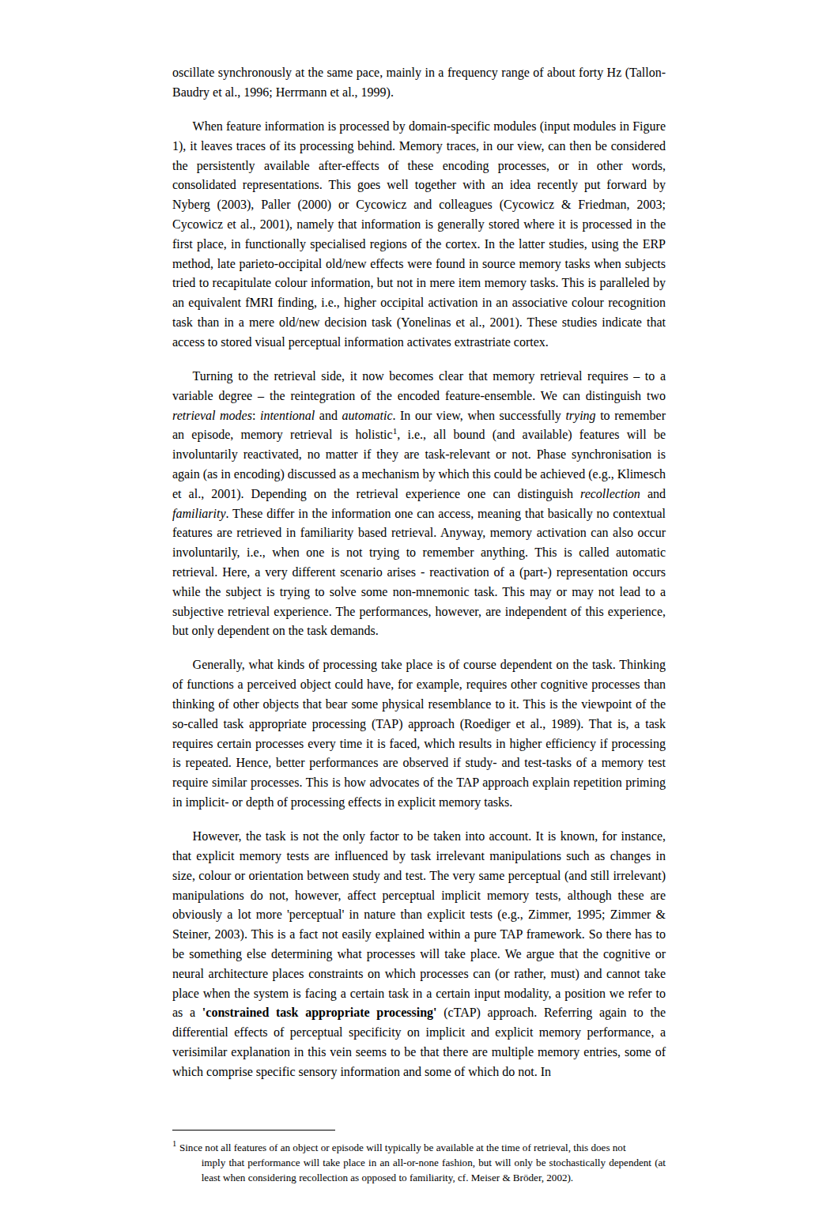oscillate synchronously at the same pace, mainly in a frequency range of about forty Hz (Tallon-Baudry et al., 1996; Herrmann et al., 1999).
When feature information is processed by domain-specific modules (input modules in Figure 1), it leaves traces of its processing behind. Memory traces, in our view, can then be considered the persistently available after-effects of these encoding processes, or in other words, consolidated representations. This goes well together with an idea recently put forward by Nyberg (2003), Paller (2000) or Cycowicz and colleagues (Cycowicz & Friedman, 2003; Cycowicz et al., 2001), namely that information is generally stored where it is processed in the first place, in functionally specialised regions of the cortex. In the latter studies, using the ERP method, late parieto-occipital old/new effects were found in source memory tasks when subjects tried to recapitulate colour information, but not in mere item memory tasks. This is paralleled by an equivalent fMRI finding, i.e., higher occipital activation in an associative colour recognition task than in a mere old/new decision task (Yonelinas et al., 2001). These studies indicate that access to stored visual perceptual information activates extrastriate cortex.
Turning to the retrieval side, it now becomes clear that memory retrieval requires – to a variable degree – the reintegration of the encoded feature-ensemble. We can distinguish two retrieval modes: intentional and automatic. In our view, when successfully trying to remember an episode, memory retrieval is holistic1, i.e., all bound (and available) features will be involuntarily reactivated, no matter if they are task-relevant or not. Phase synchronisation is again (as in encoding) discussed as a mechanism by which this could be achieved (e.g., Klimesch et al., 2001). Depending on the retrieval experience one can distinguish recollection and familiarity. These differ in the information one can access, meaning that basically no contextual features are retrieved in familiarity based retrieval. Anyway, memory activation can also occur involuntarily, i.e., when one is not trying to remember anything. This is called automatic retrieval. Here, a very different scenario arises - reactivation of a (part-) representation occurs while the subject is trying to solve some non-mnemonic task. This may or may not lead to a subjective retrieval experience. The performances, however, are independent of this experience, but only dependent on the task demands.
Generally, what kinds of processing take place is of course dependent on the task. Thinking of functions a perceived object could have, for example, requires other cognitive processes than thinking of other objects that bear some physical resemblance to it. This is the viewpoint of the so-called task appropriate processing (TAP) approach (Roediger et al., 1989). That is, a task requires certain processes every time it is faced, which results in higher efficiency if processing is repeated. Hence, better performances are observed if study- and test-tasks of a memory test require similar processes. This is how advocates of the TAP approach explain repetition priming in implicit- or depth of processing effects in explicit memory tasks.
However, the task is not the only factor to be taken into account. It is known, for instance, that explicit memory tests are influenced by task irrelevant manipulations such as changes in size, colour or orientation between study and test. The very same perceptual (and still irrelevant) manipulations do not, however, affect perceptual implicit memory tests, although these are obviously a lot more 'perceptual' in nature than explicit tests (e.g., Zimmer, 1995; Zimmer & Steiner, 2003). This is a fact not easily explained within a pure TAP framework. So there has to be something else determining what processes will take place. We argue that the cognitive or neural architecture places constraints on which processes can (or rather, must) and cannot take place when the system is facing a certain task in a certain input modality, a position we refer to as a 'constrained task appropriate processing' (cTAP) approach. Referring again to the differential effects of perceptual specificity on implicit and explicit memory performance, a verisimilar explanation in this vein seems to be that there are multiple memory entries, some of which comprise specific sensory information and some of which do not. In
1 Since not all features of an object or episode will typically be available at the time of retrieval, this does not imply that performance will take place in an all-or-none fashion, but will only be stochastically dependent (at least when considering recollection as opposed to familiarity, cf. Meiser & Bröder, 2002).